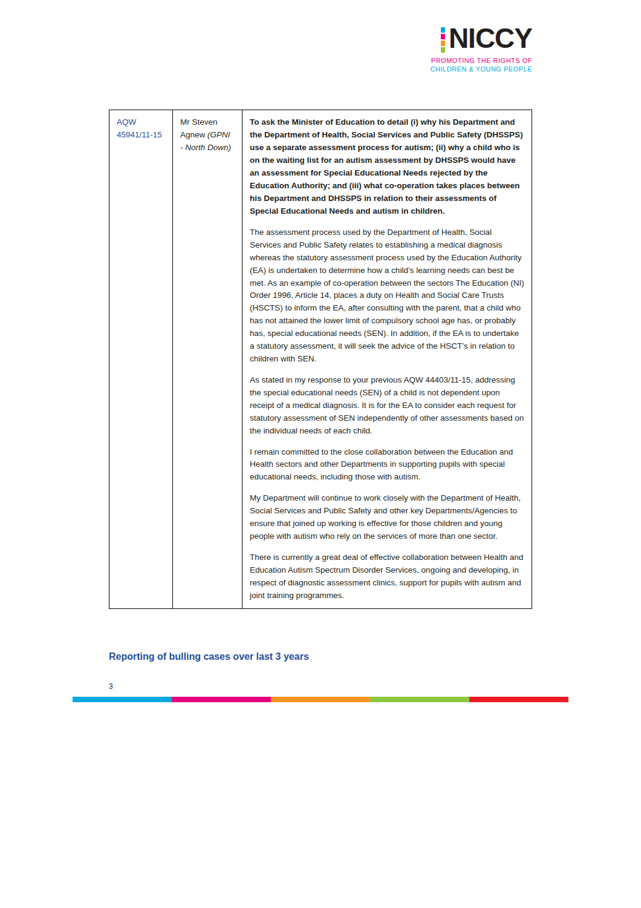NICCY
PROMOTING THE RIGHTS OF
CHILDREN & YOUNG PEOPLE
| AQW 45941/11-15 | Mr Steven Agnew (GPNI - North Down) | To ask the Minister of Education to detail (i) why his Department and the Department of Health, Social Services and Public Safety (DHSSPS) use a separate assessment process for autism; (ii) why a child who is on the waiting list for an autism assessment by DHSSPS would have an assessment for Special Educational Needs rejected by the Education Authority; and (iii) what co-operation takes places between his Department and DHSSPS in relation to their assessments of Special Educational Needs and autism in children. The assessment process used by the Department of Health, Social Services and Public Safety relates to establishing a medical diagnosis whereas the statutory assessment process used by the Education Authority (EA) is undertaken to determine how a child’s learning needs can best be met. As an example of co-operation between the sectors The Education (NI) Order 1996, Article 14, places a duty on Health and Social Care Trusts (HSCTS) to inform the EA, after consulting with the parent, that a child who has not attained the lower limit of compulsory school age has, or probably has, special educational needs (SEN). In addition, if the EA is to undertake a statutory assessment, it will seek the advice of the HSCT’s in relation to children with SEN. As stated in my response to your previous AQW 44403/11-15, addressing the special educational needs (SEN) of a child is not dependent upon receipt of a medical diagnosis. It is for the EA to consider each request for statutory assessment of SEN independently of other assessments based on the individual needs of each child. I remain committed to the close collaboration between the Education and Health sectors and other Departments in supporting pupils with special educational needs, including those with autism. My Department will continue to work closely with the Department of Health, Social Services and Public Safety and other key Departments/Agencies to ensure that joined up working is effective for those children and young people with autism who rely on the services of more than one sector. There is currently a great deal of effective collaboration between Health and Education Autism Spectrum Disorder Services, ongoing and developing, in respect of diagnostic assessment clinics, support for pupils with autism and joint training programmes. |
Reporting of bulling cases over last 3 years
3